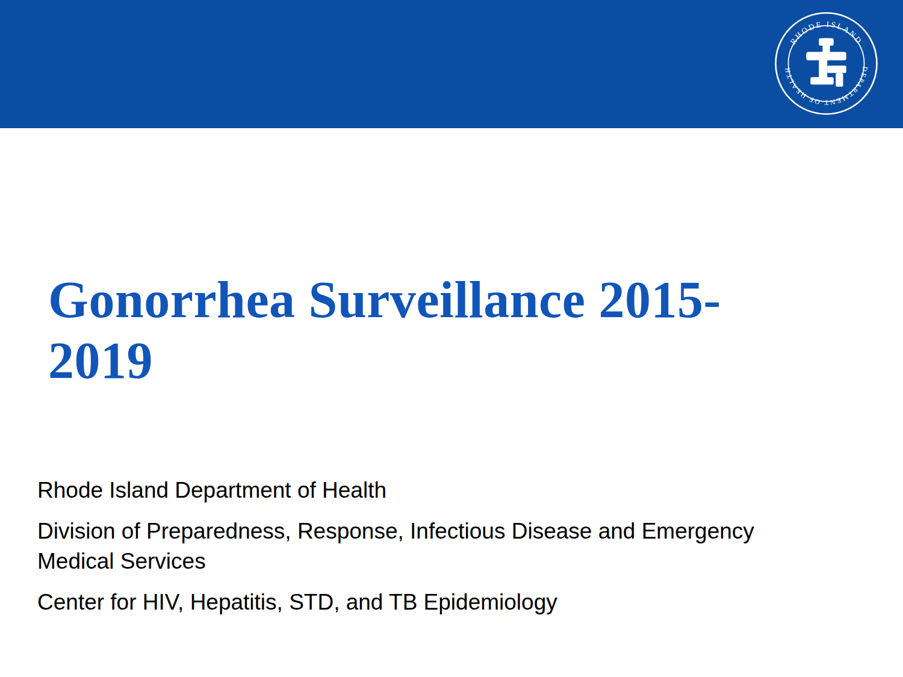RHODE ISLAND DEPARTMENT OF HEALTH
Gonorrhea Surveillance 2015-2019
Rhode Island Department of Health
Division of Preparedness, Response, Infectious Disease and Emergency Medical Services
Center for HIV, Hepatitis, STD, and TB Epidemiology